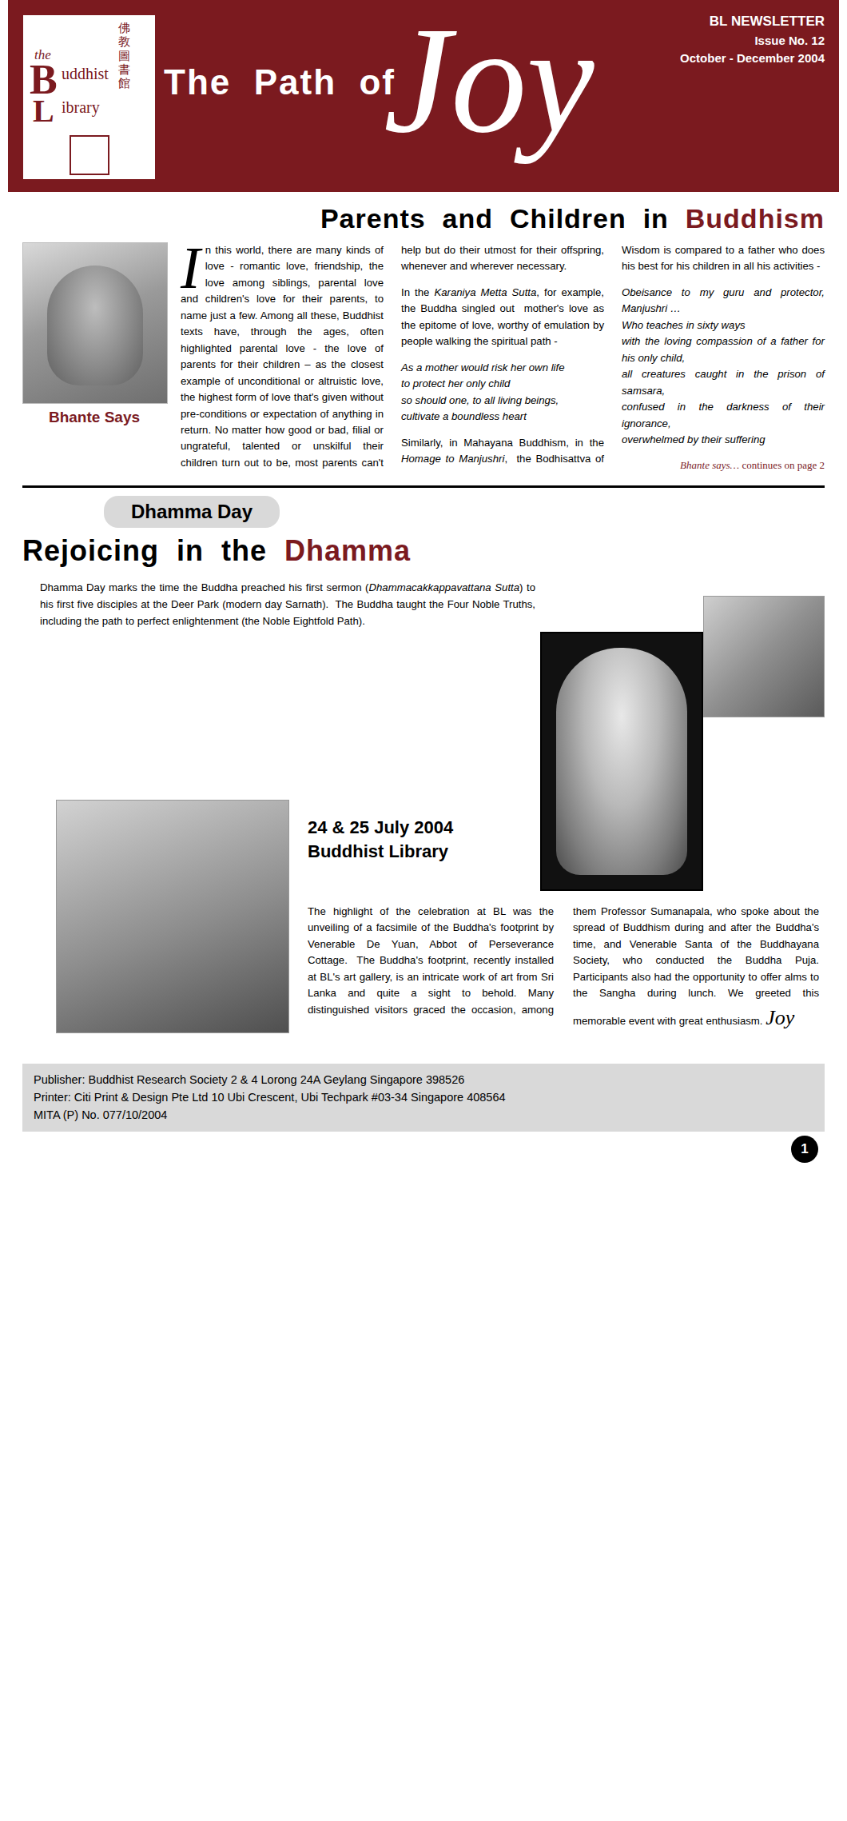佛
教
圖
書
館
the
B
uddhist
L
ibrary
The Path of
Joy
BL NEWSLETTER
Issue No. 12
October - December 2004
Parents and Children in Buddhism
Bhante Says
In this world, there are many kinds of love - romantic love, friendship, the love among siblings, parental love and children's love for their parents, to name just a few. Among all these, Buddhist texts have, through the ages, often highlighted parental love - the love of parents for their children – as the closest example of unconditional or altruistic love, the highest form of love that's given without pre-conditions or expectation of anything in return. No matter how good or bad, filial or ungrateful, talented or unskilful their children turn out to be, most parents can't help but do their utmost for their offspring, whenever and wherever necessary.
In the Karaniya Metta Sutta, for example, the Buddha singled out mother's love as the epitome of love, worthy of emulation by people walking the spiritual path -
As a mother would risk her own life
to protect her only child
so should one, to all living beings,
cultivate a boundless heart
Similarly, in Mahayana Buddhism, in the Homage to Manjushri, the Bodhisattva of Wisdom is compared to a father who does his best for his children in all his activities -
Obeisance to my guru and protector, Manjushri …
Who teaches in sixty ways
with the loving compassion of a father for his only child,
all creatures caught in the prison of samsara,
confused in the darkness of their ignorance,
overwhelmed by their suffering
Bhante says… continues on page 2
Dhamma Day
Rejoicing in the Dhamma
Dhamma Day marks the time the Buddha preached his first sermon (Dhammacakkappavattana Sutta) to his first five disciples at the Deer Park (modern day Sarnath). The Buddha taught the Four Noble Truths, including the path to perfect enlightenment (the Noble Eightfold Path).
24 & 25 July 2004
Buddhist Library
The highlight of the celebration at BL was the unveiling of a facsimile of the Buddha's footprint by Venerable De Yuan, Abbot of Perseverance Cottage. The Buddha's footprint, recently installed at BL's art gallery, is an intricate work of art from Sri Lanka and quite a sight to behold. Many distinguished visitors graced the occasion, among them Professor Sumanapala, who spoke about the spread of Buddhism during and after the Buddha's time, and Venerable Santa of the Buddhayana Society, who conducted the Buddha Puja. Participants also had the opportunity to offer alms to the Sangha during lunch. We greeted this memorable event with great enthusiasm. Joy
Publisher: Buddhist Research Society 2 & 4 Lorong 24A Geylang Singapore 398526
Printer: Citi Print & Design Pte Ltd 10 Ubi Crescent, Ubi Techpark #03-34 Singapore 408564
MITA (P) No. 077/10/2004
1